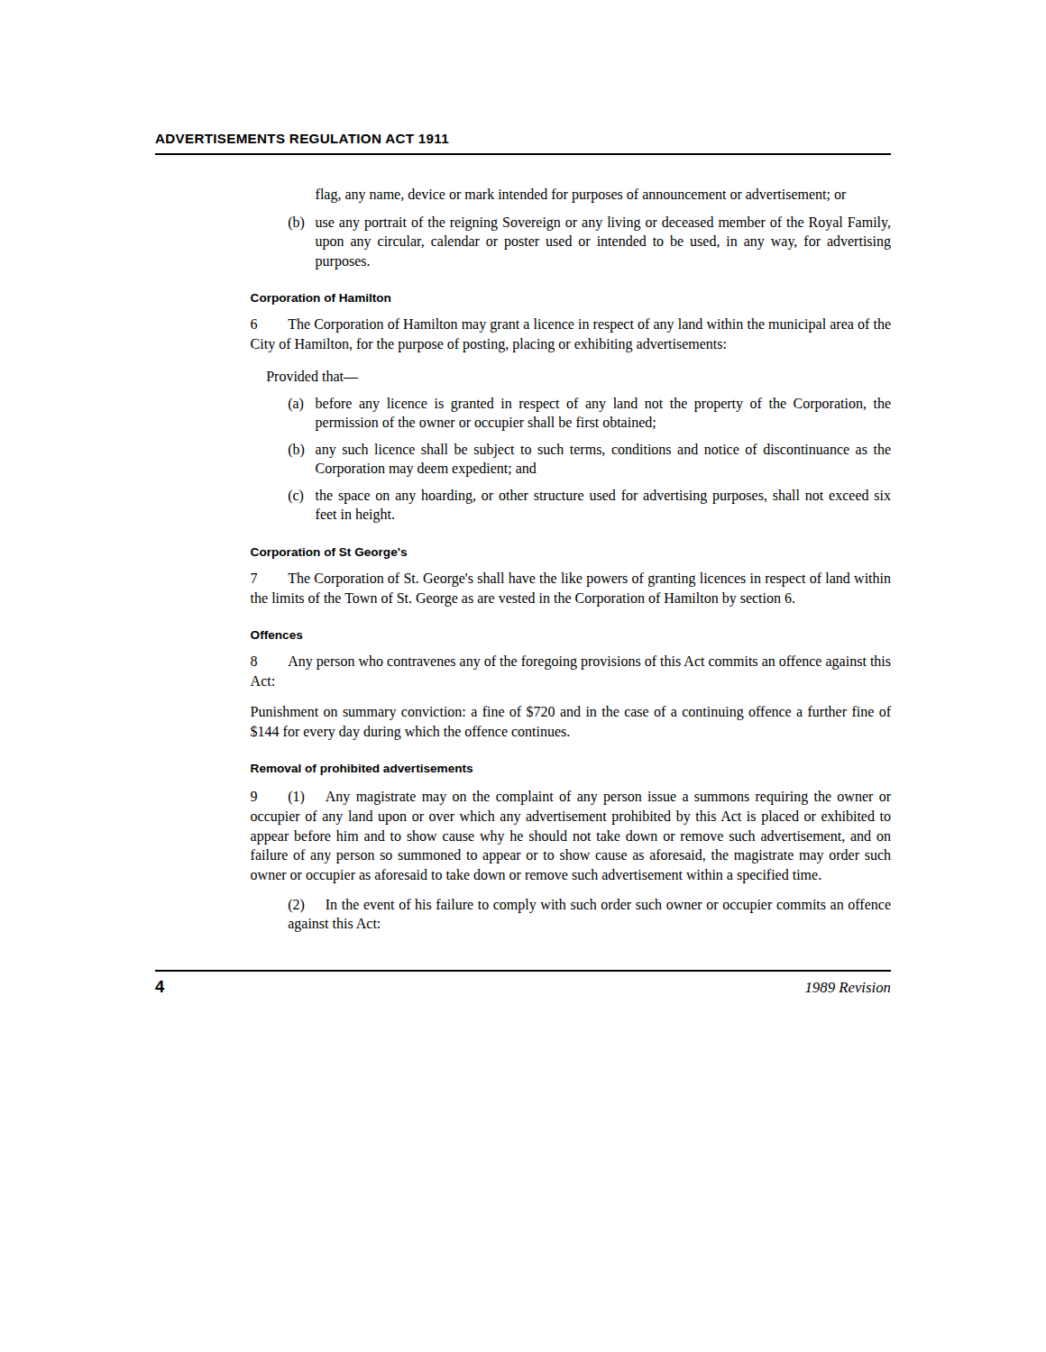ADVERTISEMENTS REGULATION ACT 1911
flag, any name, device or mark intended for purposes of announcement or advertisement; or
(b) use any portrait of the reigning Sovereign or any living or deceased member of the Royal Family, upon any circular, calendar or poster used or intended to be used, in any way, for advertising purposes.
Corporation of Hamilton
6 The Corporation of Hamilton may grant a licence in respect of any land within the municipal area of the City of Hamilton, for the purpose of posting, placing or exhibiting advertisements:
Provided that—
(a) before any licence is granted in respect of any land not the property of the Corporation, the permission of the owner or occupier shall be first obtained;
(b) any such licence shall be subject to such terms, conditions and notice of discontinuance as the Corporation may deem expedient; and
(c) the space on any hoarding, or other structure used for advertising purposes, shall not exceed six feet in height.
Corporation of St George's
7 The Corporation of St. George's shall have the like powers of granting licences in respect of land within the limits of the Town of St. George as are vested in the Corporation of Hamilton by section 6.
Offences
8 Any person who contravenes any of the foregoing provisions of this Act commits an offence against this Act:
Punishment on summary conviction: a fine of $720 and in the case of a continuing offence a further fine of $144 for every day during which the offence continues.
Removal of prohibited advertisements
9(1) Any magistrate may on the complaint of any person issue a summons requiring the owner or occupier of any land upon or over which any advertisement prohibited by this Act is placed or exhibited to appear before him and to show cause why he should not take down or remove such advertisement, and on failure of any person so summoned to appear or to show cause as aforesaid, the magistrate may order such owner or occupier as aforesaid to take down or remove such advertisement within a specified time.
(2) In the event of his failure to comply with such order such owner or occupier commits an offence against this Act:
4 1989 Revision